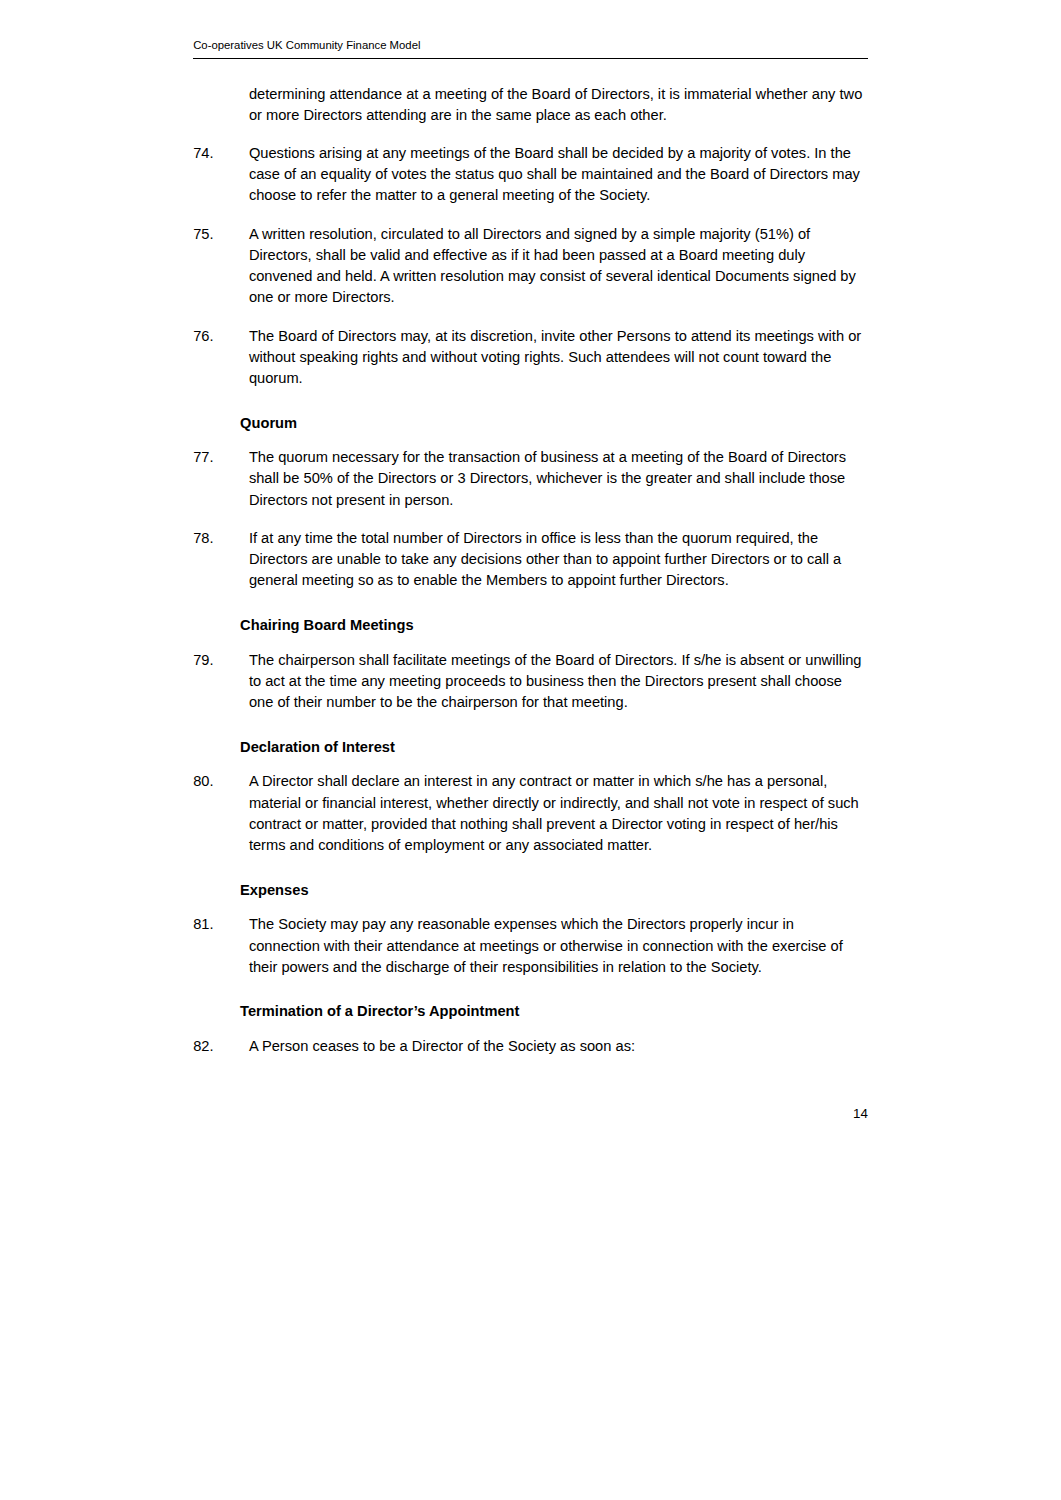Co-operatives UK Community Finance Model
determining attendance at a meeting of the Board of Directors, it is immaterial whether any two or more Directors attending are in the same place as each other.
74. Questions arising at any meetings of the Board shall be decided by a majority of votes. In the case of an equality of votes the status quo shall be maintained and the Board of Directors may choose to refer the matter to a general meeting of the Society.
75. A written resolution, circulated to all Directors and signed by a simple majority (51%) of Directors, shall be valid and effective as if it had been passed at a Board meeting duly convened and held. A written resolution may consist of several identical Documents signed by one or more Directors.
76. The Board of Directors may, at its discretion, invite other Persons to attend its meetings with or without speaking rights and without voting rights. Such attendees will not count toward the quorum.
Quorum
77. The quorum necessary for the transaction of business at a meeting of the Board of Directors shall be 50% of the Directors or 3 Directors, whichever is the greater and shall include those Directors not present in person.
78. If at any time the total number of Directors in office is less than the quorum required, the Directors are unable to take any decisions other than to appoint further Directors or to call a general meeting so as to enable the Members to appoint further Directors.
Chairing Board Meetings
79. The chairperson shall facilitate meetings of the Board of Directors. If s/he is absent or unwilling to act at the time any meeting proceeds to business then the Directors present shall choose one of their number to be the chairperson for that meeting.
Declaration of Interest
80. A Director shall declare an interest in any contract or matter in which s/he has a personal, material or financial interest, whether directly or indirectly, and shall not vote in respect of such contract or matter, provided that nothing shall prevent a Director voting in respect of her/his terms and conditions of employment or any associated matter.
Expenses
81. The Society may pay any reasonable expenses which the Directors properly incur in connection with their attendance at meetings or otherwise in connection with the exercise of their powers and the discharge of their responsibilities in relation to the Society.
Termination of a Director’s Appointment
82. A Person ceases to be a Director of the Society as soon as:
14